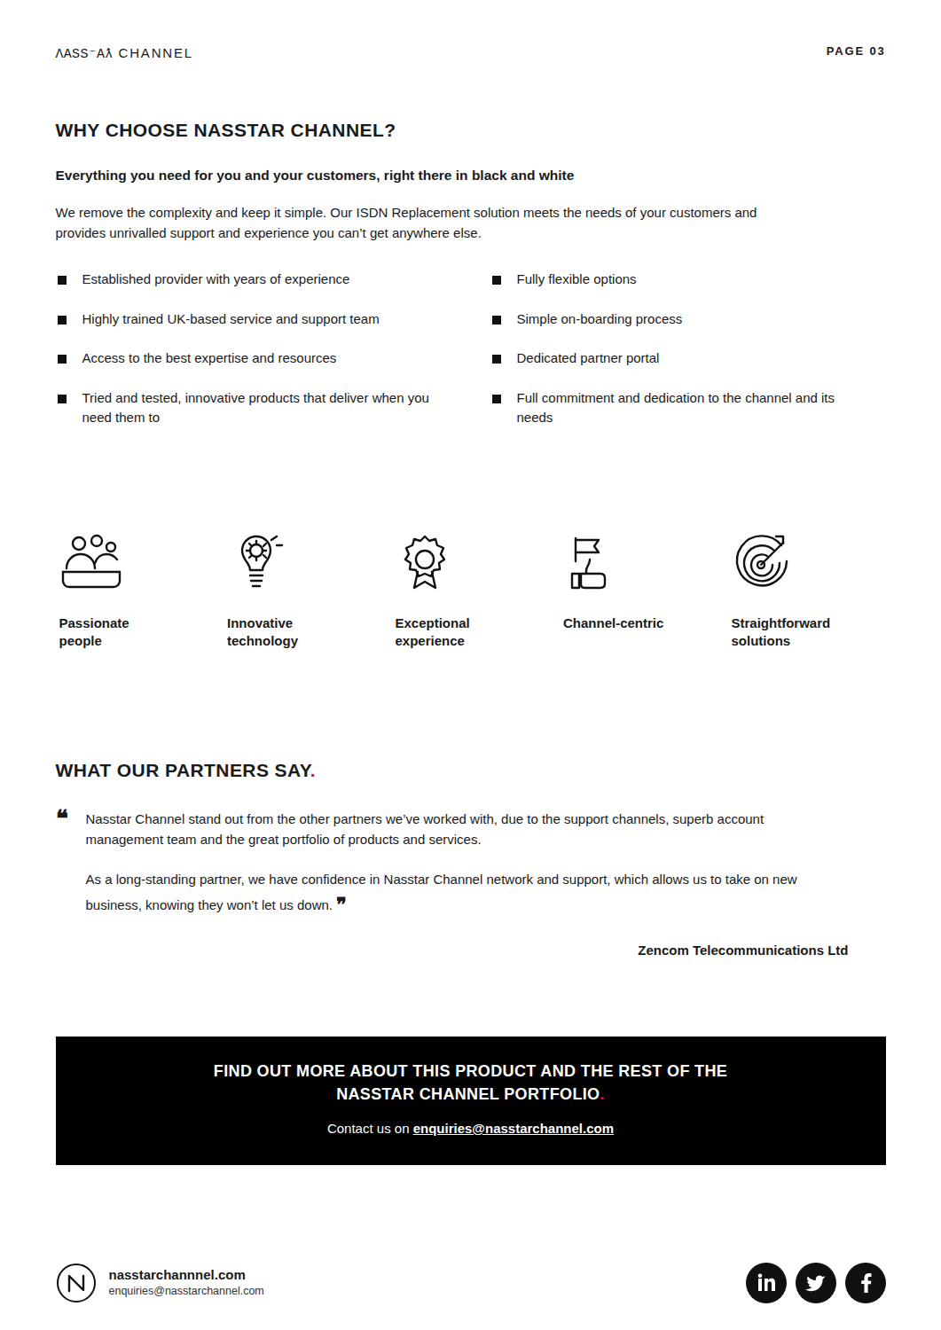ΛASS⁻Aƛ CHANNEL
PAGE 03
WHY CHOOSE NASSTAR CHANNEL?
Everything you need for you and your customers, right there in black and white
We remove the complexity and keep it simple. Our ISDN Replacement solution meets the needs of your customers and provides unrivalled support and experience you can’t get anywhere else.
Established provider with years of experience
Highly trained UK-based service and support team
Access to the best expertise and resources
Tried and tested, innovative products that deliver when you need them to
Fully flexible options
Simple on-boarding process
Dedicated partner portal
Full commitment and dedication to the channel and its needs
Passionate
people
Innovative
technology
Exceptional
experience
Channel-centric
Straightforward
solutions
WHAT OUR PARTNERS SAY.
❝
Nasstar Channel stand out from the other partners we’ve worked with, due to the support channels, superb account management team and the great portfolio of products and services.
As a long-standing partner, we have confidence in Nasstar Channel network and support, which allows us to take on new business, knowing they won’t let us down.❞
Zencom Telecommunications Ltd
FIND OUT MORE ABOUT THIS PRODUCT AND THE REST OF THE
NASSTAR CHANNEL PORTFOLIO.
Contact us on enquiries@nasstarchannel.com
nasstarchannnel.com
enquiries@nasstarchannel.com